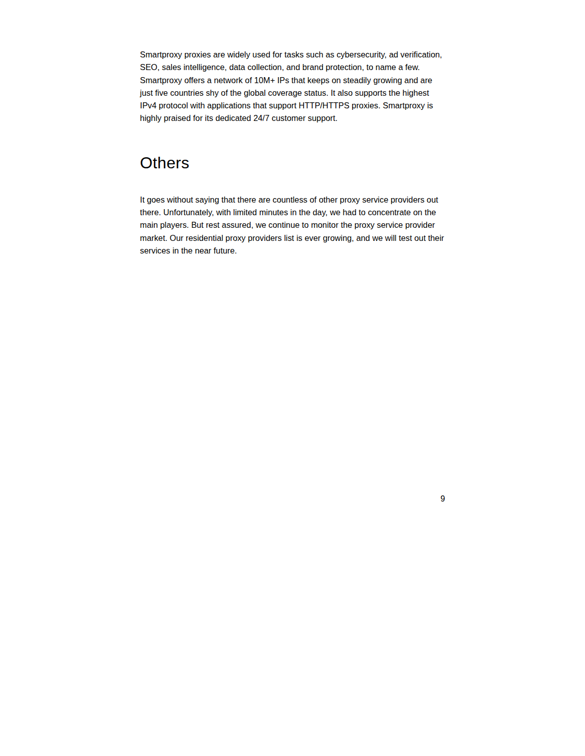Smartproxy proxies are widely used for tasks such as cybersecurity, ad verification, SEO, sales intelligence, data collection, and brand protection, to name a few. Smartproxy offers a network of 10M+ IPs that keeps on steadily growing and are just five countries shy of the global coverage status. It also supports the highest IPv4 protocol with applications that support HTTP/HTTPS proxies. Smartproxy is highly praised for its dedicated 24/7 customer support.
Others
It goes without saying that there are countless of other proxy service providers out there. Unfortunately, with limited minutes in the day, we had to concentrate on the main players. But rest assured, we continue to monitor the proxy service provider market. Our residential proxy providers list is ever growing, and we will test out their services in the near future.
9